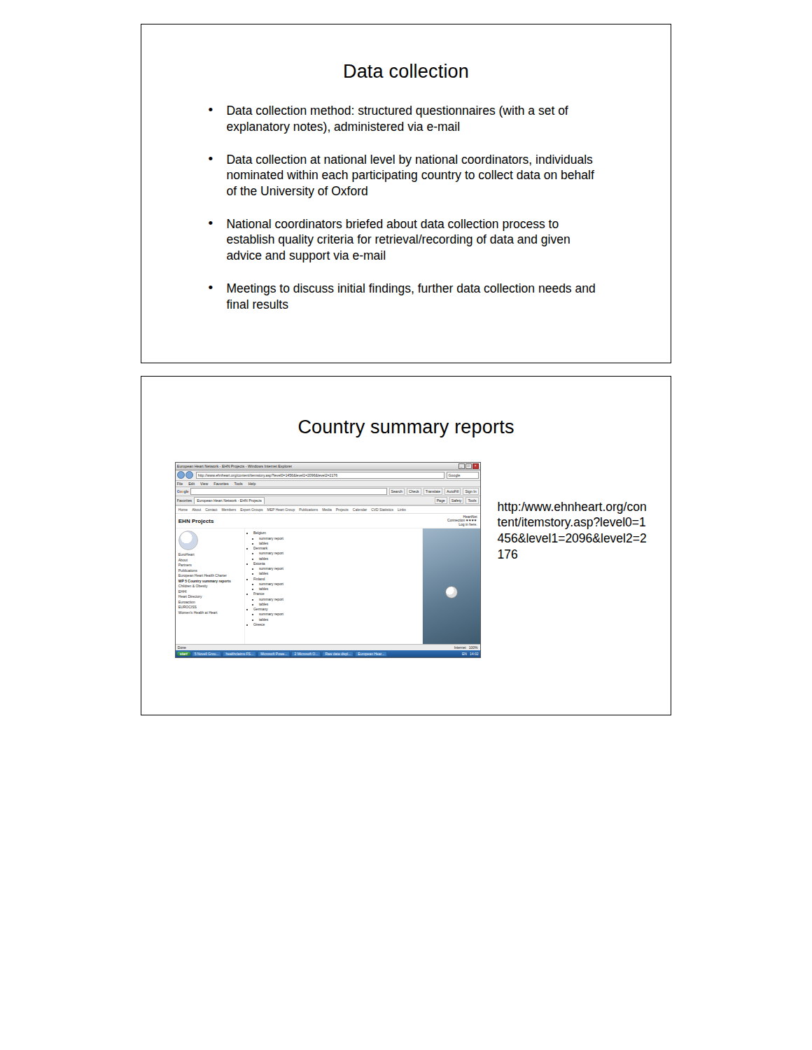Data collection
Data collection method: structured questionnaires (with a set of explanatory notes), administered via e-mail
Data collection at national level by national coordinators, individuals nominated within each participating country to collect data on behalf of the University of Oxford
National coordinators briefed about data collection process to establish quality criteria for retrieval/recording of data and given advice and support via e-mail
Meetings to discuss initial findings, further data collection needs and final results
Country summary reports
European Heart Network - EHN Projects - Windows Internet Explorer
_□×
http://www.ehnheart.org/content/itemstory.asp?level0=1456&level1=2096&level2=2176
Google
File Edit View Favorites Tools Help
Google
Search Check Translate AutoFill Sign In
Favorites European Heart Network - EHN Projects Page Safety Tools
Home About Contact Members Expert Groups MEP Heart Group Publications Media Projects Calendar CVD Statistics Links
EHN Projects
HeartNet
Connection ♥♥♥♥
Log in here.
EuroHeart
About
Partners
Publications
European Heart Health Charter
WP 5 Country summary reports
Children & Obesity
EHHI
Heart Directory
Euroaction
EUROCISS
Women's Health at Heart
Belgium
summary report
tables
Denmark
summary report
tables
Estonia
summary report
tables
Finland
summary report
tables
France
summary report
tables
Germany
summary report
tables
Greece
Done Internet 100%
start 5 Novell Grou... healthclaims FS... Microsoft Powe... 2 Microsoft O... Raw data displ... European Hear... EN 14:02
http:/www.ehnheart.org/content/itemstory.asp?level0=1456&level1=2096&level2=2176